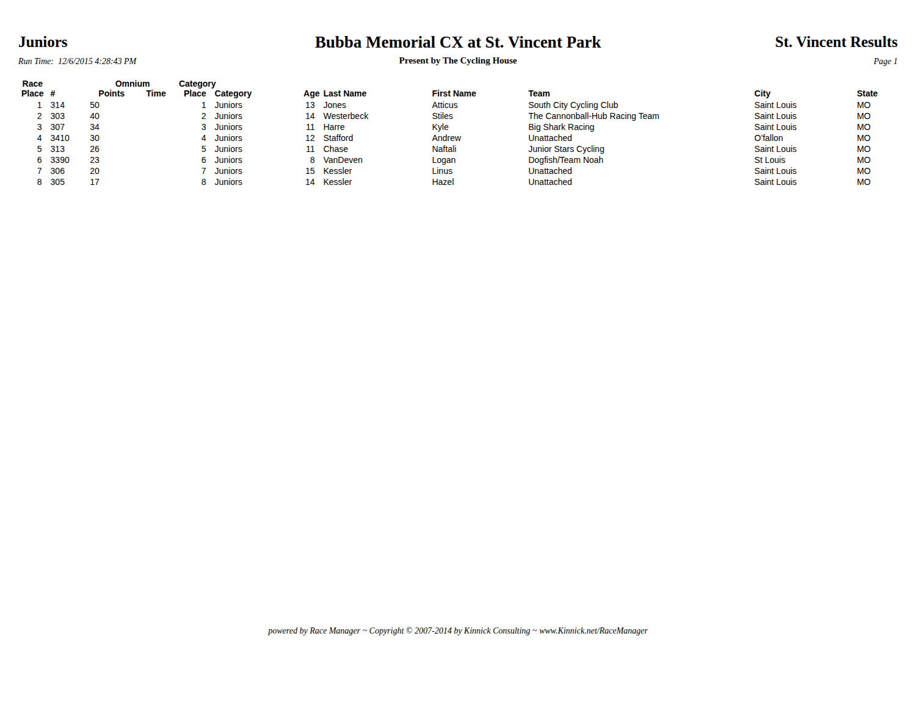Juniors
St. Vincent Results
Bubba Memorial CX at St. Vincent Park
Present by The Cycling House
Run Time: 12/6/2015 4:28:43 PM
Page 1
| Race | | Omnium | Category | | | | | | |
| --- | --- | --- | --- | --- | --- | --- | --- | --- | --- |
| Place | # | Points | Time | Place | Category | Age | Last Name | First Name | Team | City | State |
| 1 | 314 | 50 | | 1 | Juniors | 13 | Jones | Atticus | South City Cycling Club | Saint Louis | MO |
| 2 | 303 | 40 | | 2 | Juniors | 14 | Westerbeck | Stiles | The Cannonball-Hub Racing Team | Saint Louis | MO |
| 3 | 307 | 34 | | 3 | Juniors | 11 | Harre | Kyle | Big Shark Racing | Saint Louis | MO |
| 4 | 3410 | 30 | | 4 | Juniors | 12 | Stafford | Andrew | Unattached | O'fallon | MO |
| 5 | 313 | 26 | | 5 | Juniors | 11 | Chase | Naftali | Junior Stars Cycling | Saint Louis | MO |
| 6 | 3390 | 23 | | 6 | Juniors | 8 | VanDeven | Logan | Dogfish/Team Noah | St Louis | MO |
| 7 | 306 | 20 | | 7 | Juniors | 15 | Kessler | Linus | Unattached | Saint Louis | MO |
| 8 | 305 | 17 | | 8 | Juniors | 14 | Kessler | Hazel | Unattached | Saint Louis | MO |
powered by Race Manager ~ Copyright © 2007-2014 by Kinnick Consulting ~ www.Kinnick.net/RaceManager